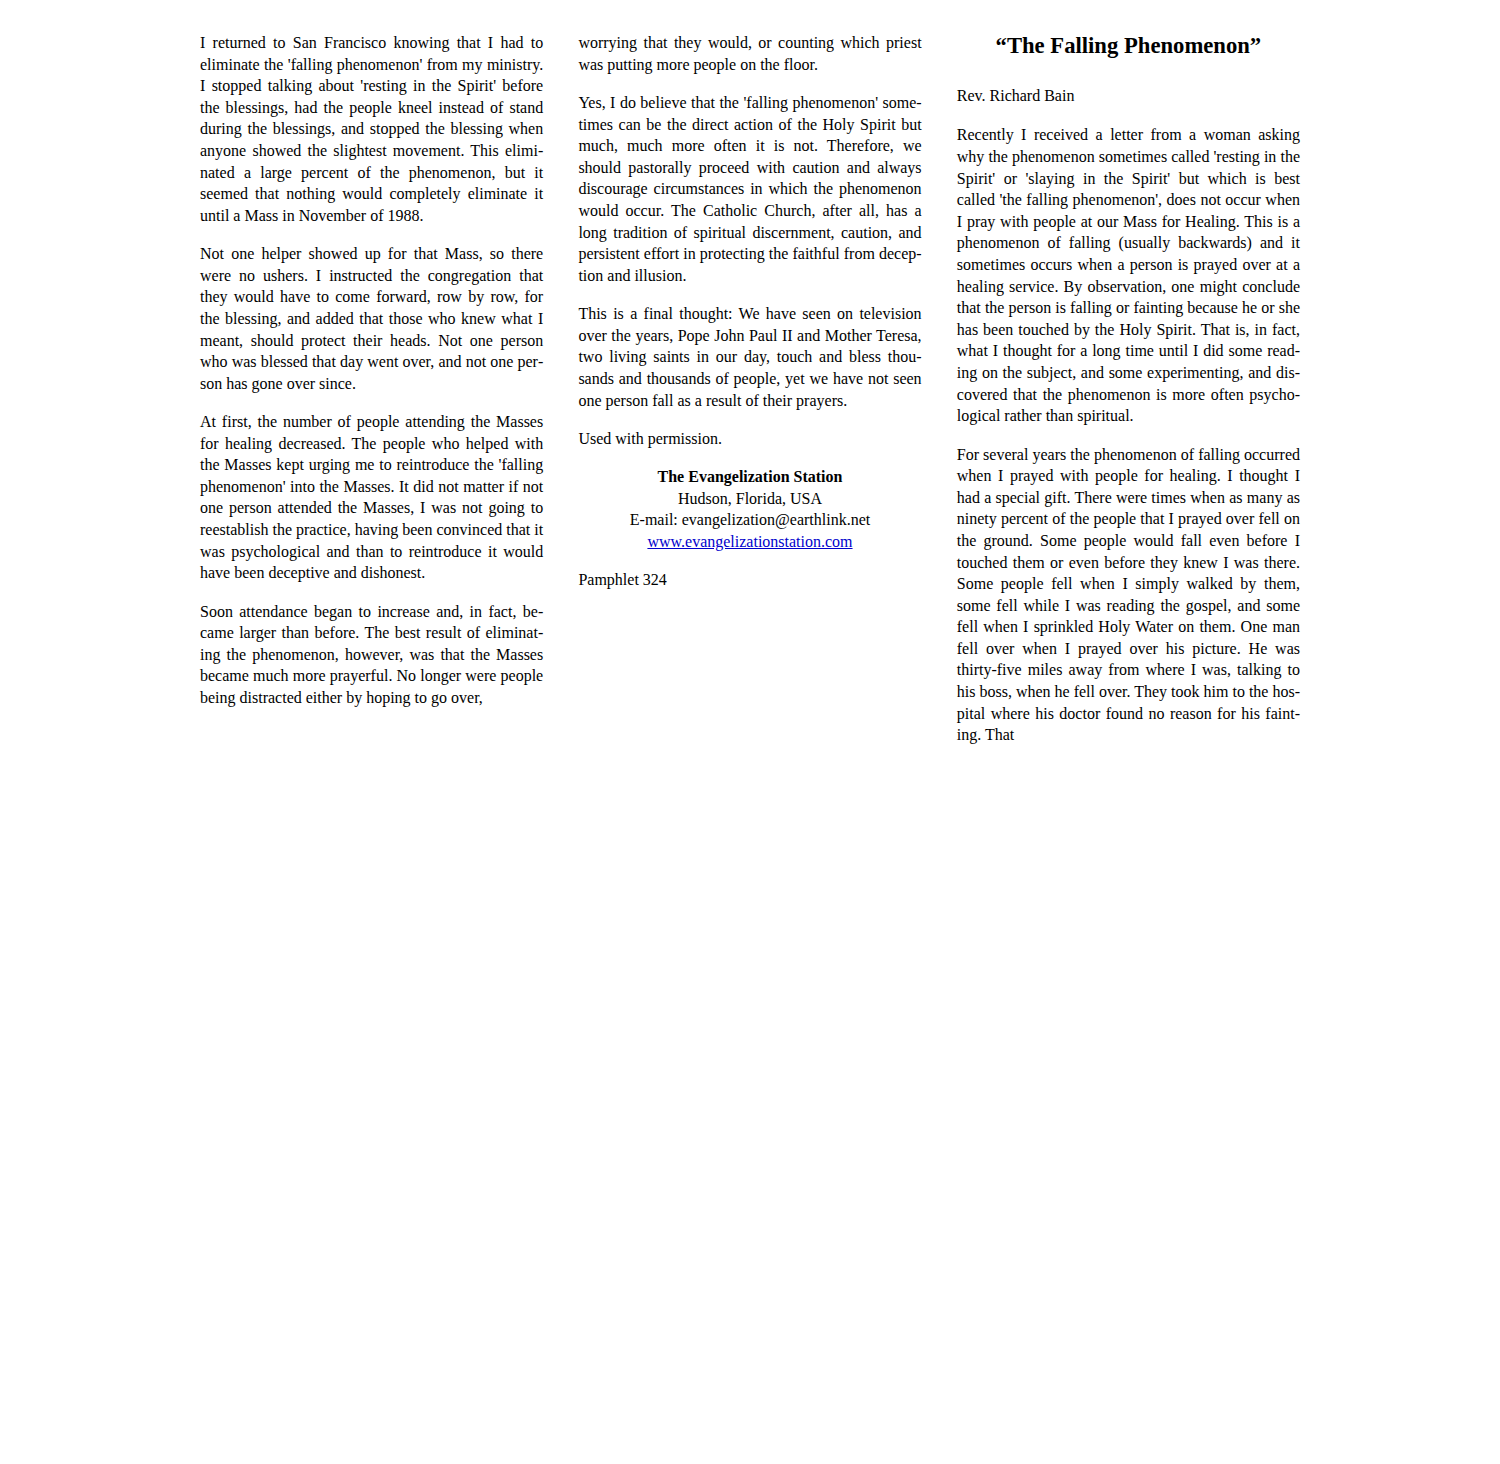I returned to San Francisco knowing that I had to eliminate the 'falling phenomenon' from my ministry. I stopped talking about 'resting in the Spirit' before the blessings, had the people kneel instead of stand during the blessings, and stopped the blessing when anyone showed the slightest movement. This eliminated a large percent of the phenomenon, but it seemed that nothing would completely eliminate it until a Mass in November of 1988.
Not one helper showed up for that Mass, so there were no ushers. I instructed the congregation that they would have to come forward, row by row, for the blessing, and added that those who knew what I meant, should protect their heads. Not one person who was blessed that day went over, and not one person has gone over since.
At first, the number of people attending the Masses for healing decreased. The people who helped with the Masses kept urging me to reintroduce the 'falling phenomenon' into the Masses. It did not matter if not one person attended the Masses, I was not going to reestablish the practice, having been convinced that it was psychological and than to reintroduce it would have been deceptive and dishonest.
Soon attendance began to increase and, in fact, became larger than before. The best result of eliminating the phenomenon, however, was that the Masses became much more prayerful. No longer were people being distracted either by hoping to go over,
worrying that they would, or counting which priest was putting more people on the floor.
Yes, I do believe that the 'falling phenomenon' sometimes can be the direct action of the Holy Spirit but much, much more often it is not. Therefore, we should pastorally proceed with caution and always discourage circumstances in which the phenomenon would occur. The Catholic Church, after all, has a long tradition of spiritual discernment, caution, and persistent effort in protecting the faithful from deception and illusion.
This is a final thought: We have seen on television over the years, Pope John Paul II and Mother Teresa, two living saints in our day, touch and bless thousands and thousands of people, yet we have not seen one person fall as a result of their prayers.
Used with permission.
The Evangelization Station
Hudson, Florida, USA
E-mail: evangelization@earthlink.net
www.evangelizationstation.com
Pamphlet 324
“The Falling Phenomenon”
Rev. Richard Bain
Recently I received a letter from a woman asking why the phenomenon sometimes called 'resting in the Spirit' or 'slaying in the Spirit' but which is best called 'the falling phenomenon', does not occur when I pray with people at our Mass for Healing. This is a phenomenon of falling (usually backwards) and it sometimes occurs when a person is prayed over at a healing service. By observation, one might conclude that the person is falling or fainting because he or she has been touched by the Holy Spirit. That is, in fact, what I thought for a long time until I did some reading on the subject, and some experimenting, and discovered that the phenomenon is more often psychological rather than spiritual.
For several years the phenomenon of falling occurred when I prayed with people for healing. I thought I had a special gift. There were times when as many as ninety percent of the people that I prayed over fell on the ground. Some people would fall even before I touched them or even before they knew I was there. Some people fell when I simply walked by them, some fell while I was reading the gospel, and some fell when I sprinkled Holy Water on them. One man fell over when I prayed over his picture. He was thirty-five miles away from where I was, talking to his boss, when he fell over. They took him to the hospital where his doctor found no reason for his fainting. That